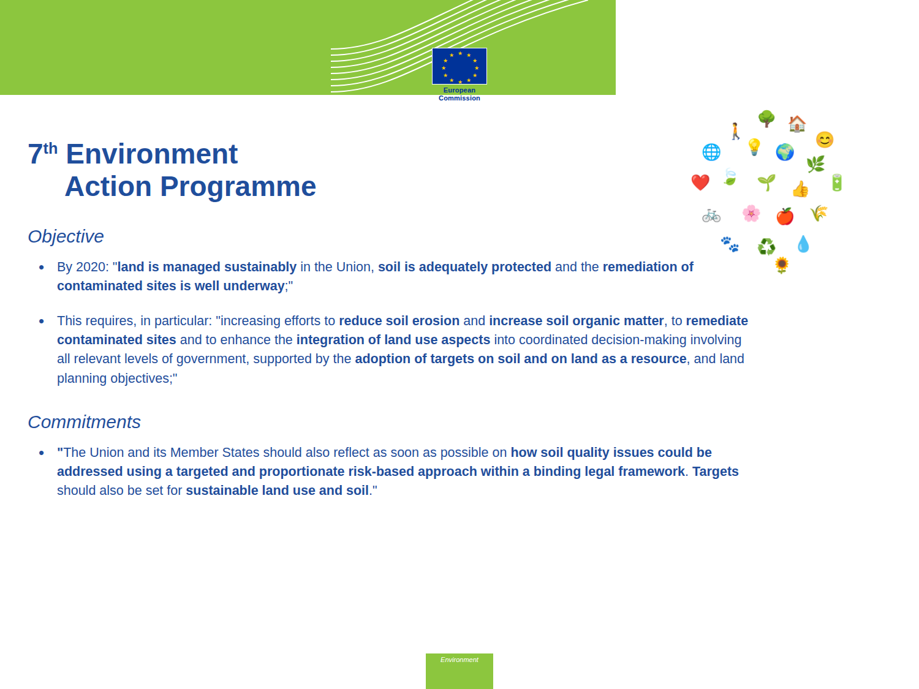★ ★ ★ ★ ★ ★ ★ ★ ★ ★ ★ ★
European
Commission
🌳 🏠 🚶 😊 🌐 💡 🌍 🌿 ❤️ 🍃 🌱 👍 🔋 🚲 🌸 🍎 🌾 🐾 ♻️ 💧 🌻
7th EnvironmentAction Programme
Objective
By 2020: "land is managed sustainably in the Union, soil is adequately protected and the remediation of contaminated sites is well underway;"
This requires, in particular: "increasing efforts to reduce soil erosion and increase soil organic matter, to remediate contaminated sites and to enhance the integration of land use aspects into coordinated decision-making involving all relevant levels of government, supported by the adoption of targets on soil and on land as a resource, and land planning objectives;"
Commitments
"The Union and its Member States should also reflect as soon as possible on how soil quality issues could be addressed using a targeted and proportionate risk-based approach within a binding legal framework. Targets should also be set for sustainable land use and soil."
Environment